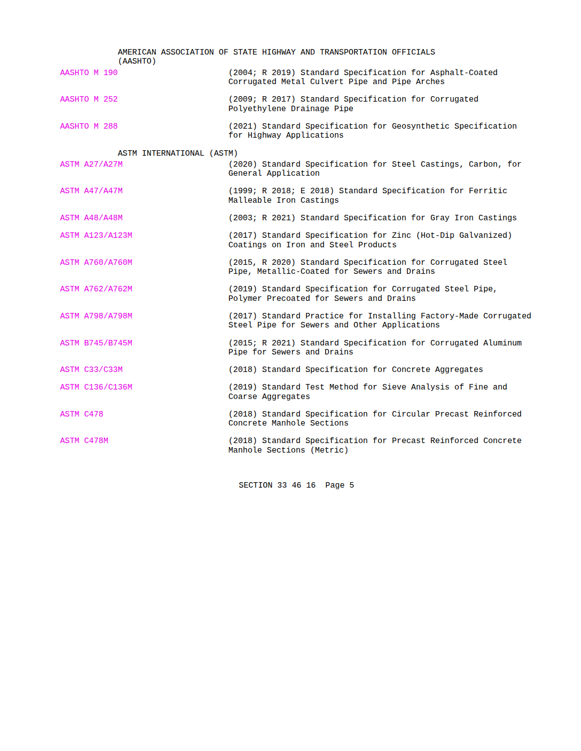AMERICAN ASSOCIATION OF STATE HIGHWAY AND TRANSPORTATION OFFICIALS (AASHTO)
| AASHTO M 190 | (2004; R 2019) Standard Specification for Asphalt-Coated Corrugated Metal Culvert Pipe and Pipe Arches |
| AASHTO M 252 | (2009; R 2017) Standard Specification for Corrugated Polyethylene Drainage Pipe |
| AASHTO M 288 | (2021) Standard Specification for Geosynthetic Specification for Highway Applications |
ASTM INTERNATIONAL (ASTM)
| ASTM A27/A27M | (2020) Standard Specification for Steel Castings, Carbon, for General Application |
| ASTM A47/A47M | (1999; R 2018; E 2018) Standard Specification for Ferritic Malleable Iron Castings |
| ASTM A48/A48M | (2003; R 2021) Standard Specification for Gray Iron Castings |
| ASTM A123/A123M | (2017) Standard Specification for Zinc (Hot-Dip Galvanized) Coatings on Iron and Steel Products |
| ASTM A760/A760M | (2015, R 2020) Standard Specification for Corrugated Steel Pipe, Metallic-Coated for Sewers and Drains |
| ASTM A762/A762M | (2019) Standard Specification for Corrugated Steel Pipe, Polymer Precoated for Sewers and Drains |
| ASTM A798/A798M | (2017) Standard Practice for Installing Factory-Made Corrugated Steel Pipe for Sewers and Other Applications |
| ASTM B745/B745M | (2015; R 2021) Standard Specification for Corrugated Aluminum Pipe for Sewers and Drains |
| ASTM C33/C33M | (2018) Standard Specification for Concrete Aggregates |
| ASTM C136/C136M | (2019) Standard Test Method for Sieve Analysis of Fine and Coarse Aggregates |
| ASTM C478 | (2018) Standard Specification for Circular Precast Reinforced Concrete Manhole Sections |
| ASTM C478M | (2018) Standard Specification for Precast Reinforced Concrete Manhole Sections (Metric) |
SECTION 33 46 16 Page 5